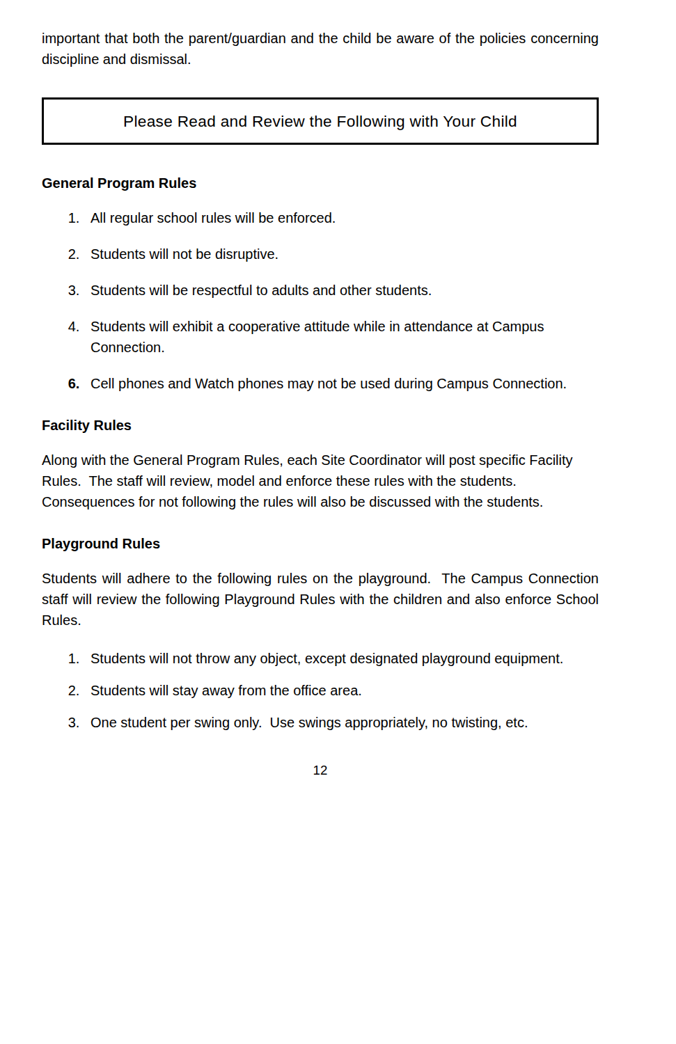important that both the parent/guardian and the child be aware of the policies concerning discipline and dismissal.
Please Read and Review the Following with Your Child
General Program Rules
All regular school rules will be enforced.
Students will not be disruptive.
Students will be respectful to adults and other students.
Students will exhibit a cooperative attitude while in attendance at Campus Connection.
Cell phones and Watch phones may not be used during Campus Connection.
Facility Rules
Along with the General Program Rules, each Site Coordinator will post specific Facility Rules. The staff will review, model and enforce these rules with the students. Consequences for not following the rules will also be discussed with the students.
Playground Rules
Students will adhere to the following rules on the playground. The Campus Connection staff will review the following Playground Rules with the children and also enforce School Rules.
Students will not throw any object, except designated playground equipment.
Students will stay away from the office area.
One student per swing only. Use swings appropriately, no twisting, etc.
12